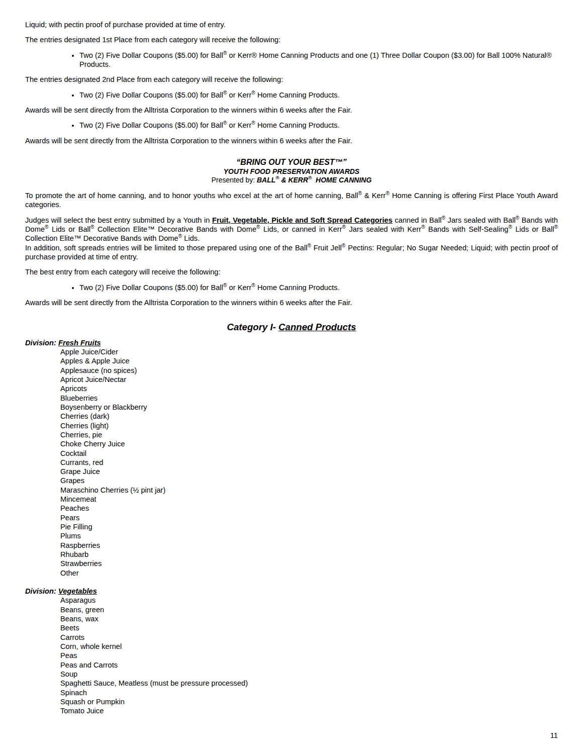Liquid; with pectin proof of purchase provided at time of entry.
The entries designated 1st Place from each category will receive the following:
Two (2) Five Dollar Coupons ($5.00) for Ball® or Kerr® Home Canning Products and one (1) Three Dollar Coupon ($3.00) for Ball 100% Natural® Products.
The entries designated 2nd Place from each category will receive the following:
Two (2) Five Dollar Coupons ($5.00) for Ball® or Kerr® Home Canning Products.
Awards will be sent directly from the Alltrista Corporation to the winners within 6 weeks after the Fair.
Two (2) Five Dollar Coupons ($5.00) for Ball® or Kerr® Home Canning Products.
Awards will be sent directly from the Alltrista Corporation to the winners within 6 weeks after the Fair.
“BRING OUT YOUR BEST™”
YOUTH FOOD PRESERVATION AWARDS
Presented by: BALL® & KERR® HOME CANNING
To promote the art of home canning, and to honor youths who excel at the art of home canning, Ball® & Kerr® Home Canning is offering First Place Youth Award categories.
Judges will select the best entry submitted by a Youth in Fruit, Vegetable, Pickle and Soft Spread Categories canned in Ball® Jars sealed with Ball® Bands with Dome® Lids or Ball® Collection Elite™ Decorative Bands with Dome® Lids, or canned in Kerr® Jars sealed with Kerr® Bands with Self-Sealing® Lids or Ball® Collection Elite™ Decorative Bands with Dome® Lids.
In addition, soft spreads entries will be limited to those prepared using one of the Ball® Fruit Jell® Pectins: Regular; No Sugar Needed; Liquid; with pectin proof of purchase provided at time of entry.
The best entry from each category will receive the following:
Two (2) Five Dollar Coupons ($5.00) for Ball® or Kerr® Home Canning Products.
Awards will be sent directly from the Alltrista Corporation to the winners within 6 weeks after the Fair.
Category I- Canned Products
Division: Fresh Fruits
Apple Juice/Cider
Apples & Apple Juice
Applesauce (no spices)
Apricot Juice/Nectar
Apricots
Blueberries
Boysenberry or Blackberry
Cherries (dark)
Cherries (light)
Cherries, pie
Choke Cherry Juice
Cocktail
Currants, red
Grape Juice
Grapes
Maraschino Cherries (½ pint jar)
Mincemeat
Peaches
Pears
Pie Filling
Plums
Raspberries
Rhubarb
Strawberries
Other
Division: Vegetables
Asparagus
Beans, green
Beans, wax
Beets
Carrots
Corn, whole kernel
Peas
Peas and Carrots
Soup
Spaghetti Sauce, Meatless (must be pressure processed)
Spinach
Squash or Pumpkin
Tomato Juice
11